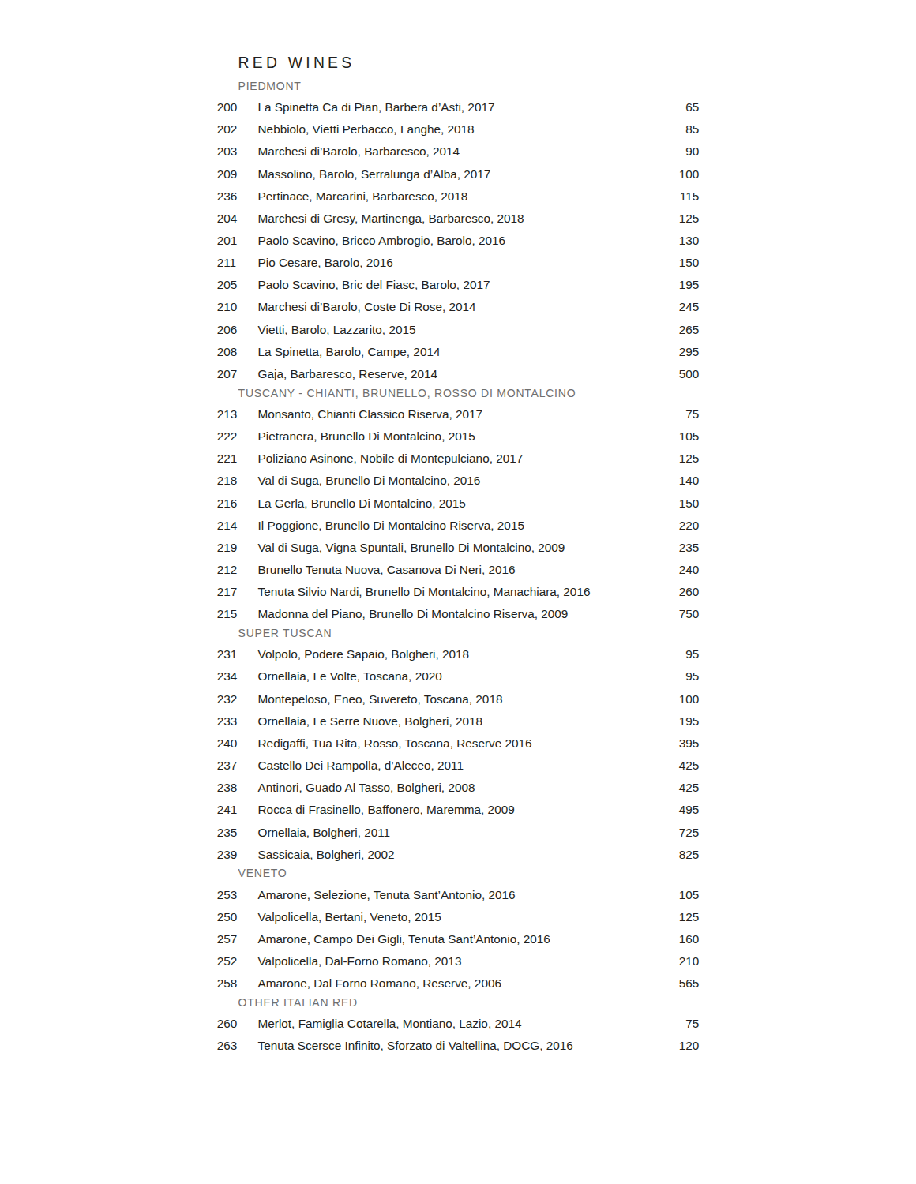RED WINES
PIEDMONT
| 200 | La Spinetta Ca di Pian, Barbera d’Asti, 2017 | 65 |
| 202 | Nebbiolo, Vietti Perbacco, Langhe, 2018 | 85 |
| 203 | Marchesi di’Barolo, Barbaresco, 2014 | 90 |
| 209 | Massolino, Barolo, Serralunga d’Alba, 2017 | 100 |
| 236 | Pertinace, Marcarini, Barbaresco, 2018 | 115 |
| 204 | Marchesi di Gresy, Martinenga, Barbaresco, 2018 | 125 |
| 201 | Paolo Scavino, Bricco Ambrogio, Barolo, 2016 | 130 |
| 211 | Pio Cesare, Barolo, 2016 | 150 |
| 205 | Paolo Scavino, Bric del Fiasc, Barolo, 2017 | 195 |
| 210 | Marchesi di’Barolo, Coste Di Rose, 2014 | 245 |
| 206 | Vietti, Barolo, Lazzarito, 2015 | 265 |
| 208 | La Spinetta, Barolo, Campe, 2014 | 295 |
| 207 | Gaja, Barbaresco, Reserve, 2014 | 500 |
TUSCANY - CHIANTI, BRUNELLO, ROSSO DI MONTALCINO
| 213 | Monsanto, Chianti Classico Riserva, 2017 | 75 |
| 222 | Pietranera, Brunello Di Montalcino, 2015 | 105 |
| 221 | Poliziano Asinone, Nobile di Montepulciano, 2017 | 125 |
| 218 | Val di Suga, Brunello Di Montalcino, 2016 | 140 |
| 216 | La Gerla, Brunello Di Montalcino, 2015 | 150 |
| 214 | Il Poggione, Brunello Di Montalcino Riserva, 2015 | 220 |
| 219 | Val di Suga, Vigna Spuntali, Brunello Di Montalcino, 2009 | 235 |
| 212 | Brunello Tenuta Nuova, Casanova Di Neri, 2016 | 240 |
| 217 | Tenuta Silvio Nardi, Brunello Di Montalcino, Manachiara, 2016 | 260 |
| 215 | Madonna del Piano, Brunello Di Montalcino Riserva, 2009 | 750 |
SUPER TUSCAN
| 231 | Volpolo, Podere Sapaio, Bolgheri, 2018 | 95 |
| 234 | Ornellaia, Le Volte, Toscana, 2020 | 95 |
| 232 | Montepeloso, Eneo, Suvereto, Toscana, 2018 | 100 |
| 233 | Ornellaia, Le Serre Nuove, Bolgheri, 2018 | 195 |
| 240 | Redigaffi, Tua Rita, Rosso, Toscana, Reserve 2016 | 395 |
| 237 | Castello Dei Rampolla, d’Aleceo, 2011 | 425 |
| 238 | Antinori, Guado Al Tasso, Bolgheri, 2008 | 425 |
| 241 | Rocca di Frasinello, Baffonero, Maremma, 2009 | 495 |
| 235 | Ornellaia, Bolgheri, 2011 | 725 |
| 239 | Sassicaia, Bolgheri, 2002 | 825 |
VENETO
| 253 | Amarone, Selezione, Tenuta Sant’Antonio, 2016 | 105 |
| 250 | Valpolicella, Bertani, Veneto, 2015 | 125 |
| 257 | Amarone, Campo Dei Gigli, Tenuta Sant’Antonio, 2016 | 160 |
| 252 | Valpolicella, Dal-Forno Romano, 2013 | 210 |
| 258 | Amarone, Dal Forno Romano, Reserve, 2006 | 565 |
OTHER ITALIAN RED
| 260 | Merlot, Famiglia Cotarella, Montiano, Lazio, 2014 | 75 |
| 263 | Tenuta Scersce Infinito, Sforzato di Valtellina, DOCG, 2016 | 120 |